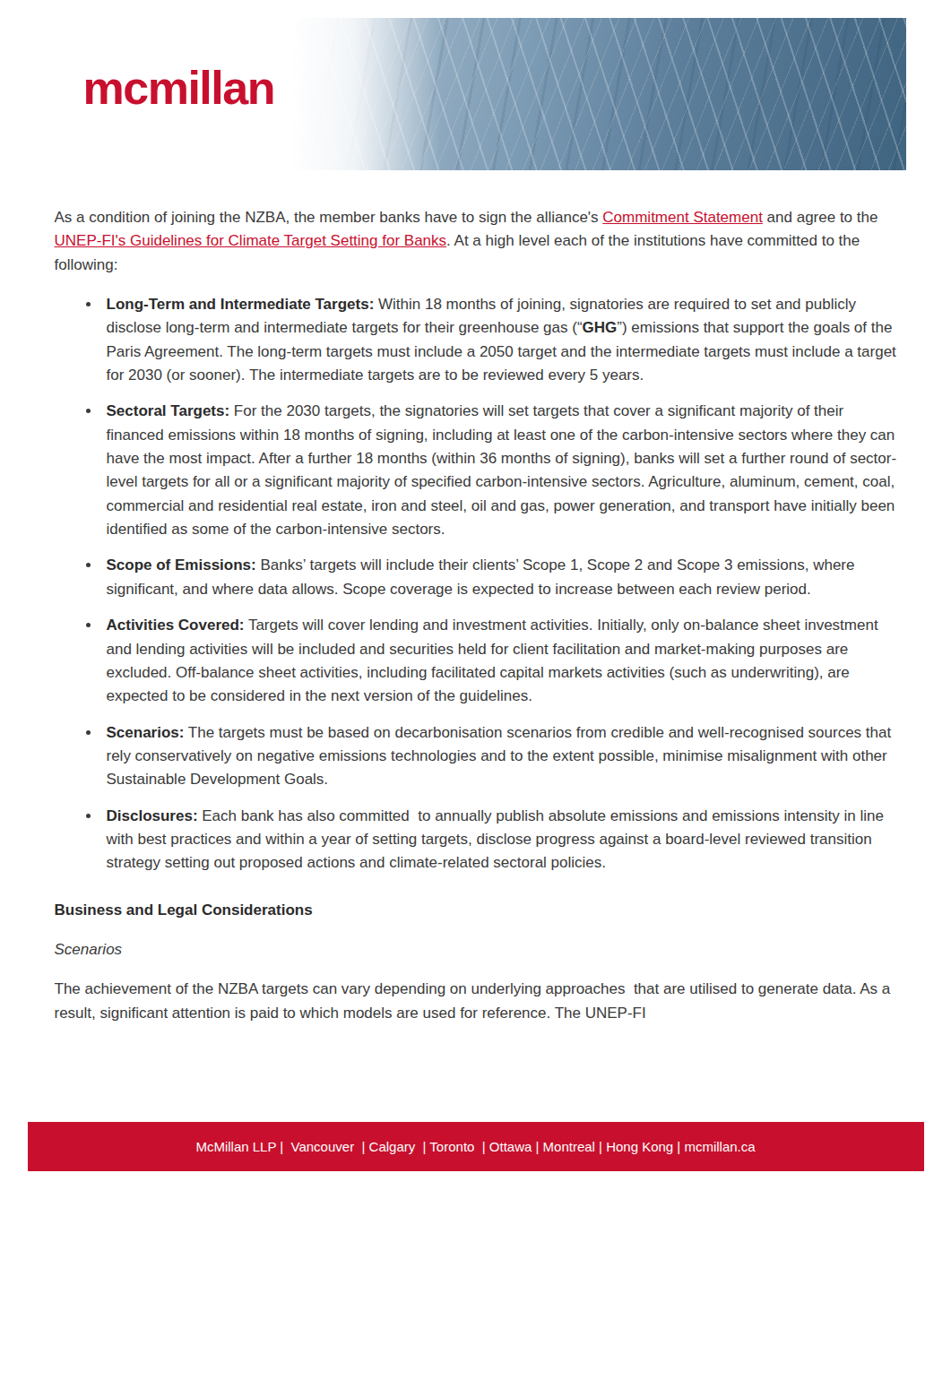mcmillan
As a condition of joining the NZBA, the member banks have to sign the alliance's Commitment Statement and agree to the UNEP-FI's Guidelines for Climate Target Setting for Banks. At a high level each of the institutions have committed to the following:
Long-Term and Intermediate Targets: Within 18 months of joining, signatories are required to set and publicly disclose long-term and intermediate targets for their greenhouse gas (“GHG”) emissions that support the goals of the Paris Agreement. The long-term targets must include a 2050 target and the intermediate targets must include a target for 2030 (or sooner). The intermediate targets are to be reviewed every 5 years.
Sectoral Targets: For the 2030 targets, the signatories will set targets that cover a significant majority of their financed emissions within 18 months of signing, including at least one of the carbon-intensive sectors where they can have the most impact. After a further 18 months (within 36 months of signing), banks will set a further round of sector-level targets for all or a significant majority of specified carbon-intensive sectors. Agriculture, aluminum, cement, coal, commercial and residential real estate, iron and steel, oil and gas, power generation, and transport have initially been identified as some of the carbon-intensive sectors.
Scope of Emissions: Banks’ targets will include their clients’ Scope 1, Scope 2 and Scope 3 emissions, where significant, and where data allows. Scope coverage is expected to increase between each review period.
Activities Covered: Targets will cover lending and investment activities. Initially, only on-balance sheet investment and lending activities will be included and securities held for client facilitation and market-making purposes are excluded. Off-balance sheet activities, including facilitated capital markets activities (such as underwriting), are expected to be considered in the next version of the guidelines.
Scenarios: The targets must be based on decarbonisation scenarios from credible and well-recognised sources that rely conservatively on negative emissions technologies and to the extent possible, minimise misalignment with other Sustainable Development Goals.
Disclosures: Each bank has also committed to annually publish absolute emissions and emissions intensity in line with best practices and within a year of setting targets, disclose progress against a board-level reviewed transition strategy setting out proposed actions and climate-related sectoral policies.
Business and Legal Considerations
Scenarios
The achievement of the NZBA targets can vary depending on underlying approaches that are utilised to generate data. As a result, significant attention is paid to which models are used for reference. The UNEP-FI
McMillan LLP | Vancouver | Calgary | Toronto | Ottawa | Montreal | Hong Kong | mcmillan.ca